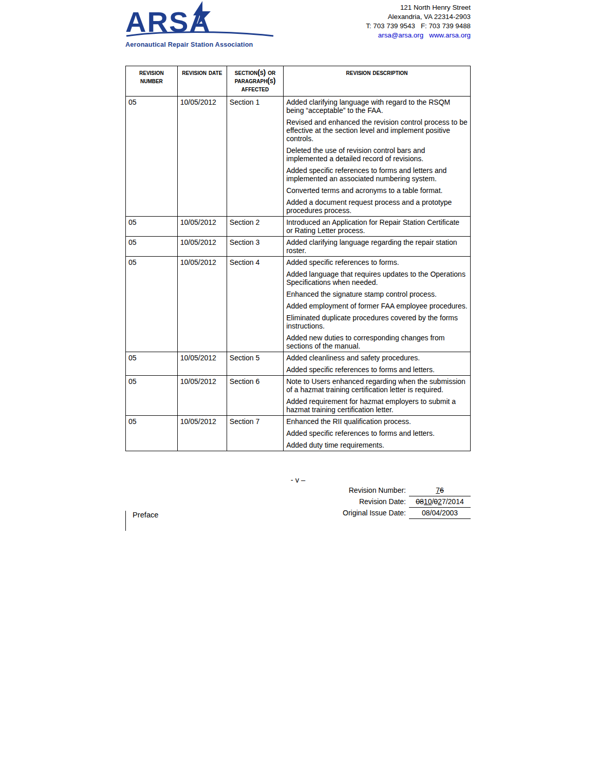ARSA
Aeronautical Repair Station Association
121 North Henry Street
Alexandria, VA 22314-2903
T: 703 739 9543 F: 703 739 9488
arsa@arsa.org www.arsa.org
| Revision Number | Revision Date | Section(s) or Paragraph(s) Affected | Revision Description |
| --- | --- | --- | --- |
| 05 | 10/05/2012 | Section 1 | Added clarifying language with regard to the RSQM being “acceptable” to the FAA. Revised and enhanced the revision control process to be effective at the section level and implement positive controls. Deleted the use of revision control bars and implemented a detailed record of revisions. Added specific references to forms and letters and implemented an associated numbering system. Converted terms and acronyms to a table format. Added a document request process and a prototype procedures process. |
| 05 | 10/05/2012 | Section 2 | Introduced an Application for Repair Station Certificate or Rating Letter process. |
| 05 | 10/05/2012 | Section 3 | Added clarifying language regarding the repair station roster. |
| 05 | 10/05/2012 | Section 4 | Added specific references to forms. Added language that requires updates to the Operations Specifications when needed. Enhanced the signature stamp control process. Added employment of former FAA employee procedures. Eliminated duplicate procedures covered by the forms instructions. Added new duties to corresponding changes from sections of the manual. |
| 05 | 10/05/2012 | Section 5 | Added cleanliness and safety procedures. Added specific references to forms and letters. |
| 05 | 10/05/2012 | Section 6 | Note to Users enhanced regarding when the submission of a hazmat training certification letter is required. Added requirement for hazmat employers to submit a hazmat training certification letter. |
| 05 | 10/05/2012 | Section 7 | Enhanced the RII qualification process. Added specific references to forms and letters. Added duty time requirements. |
- v –
Preface
| Revision Number: | 7 6 |
| Revision Date: | 08 10 / 0 2 7/2014 |
| Original Issue Date: | 08/04/2003 |